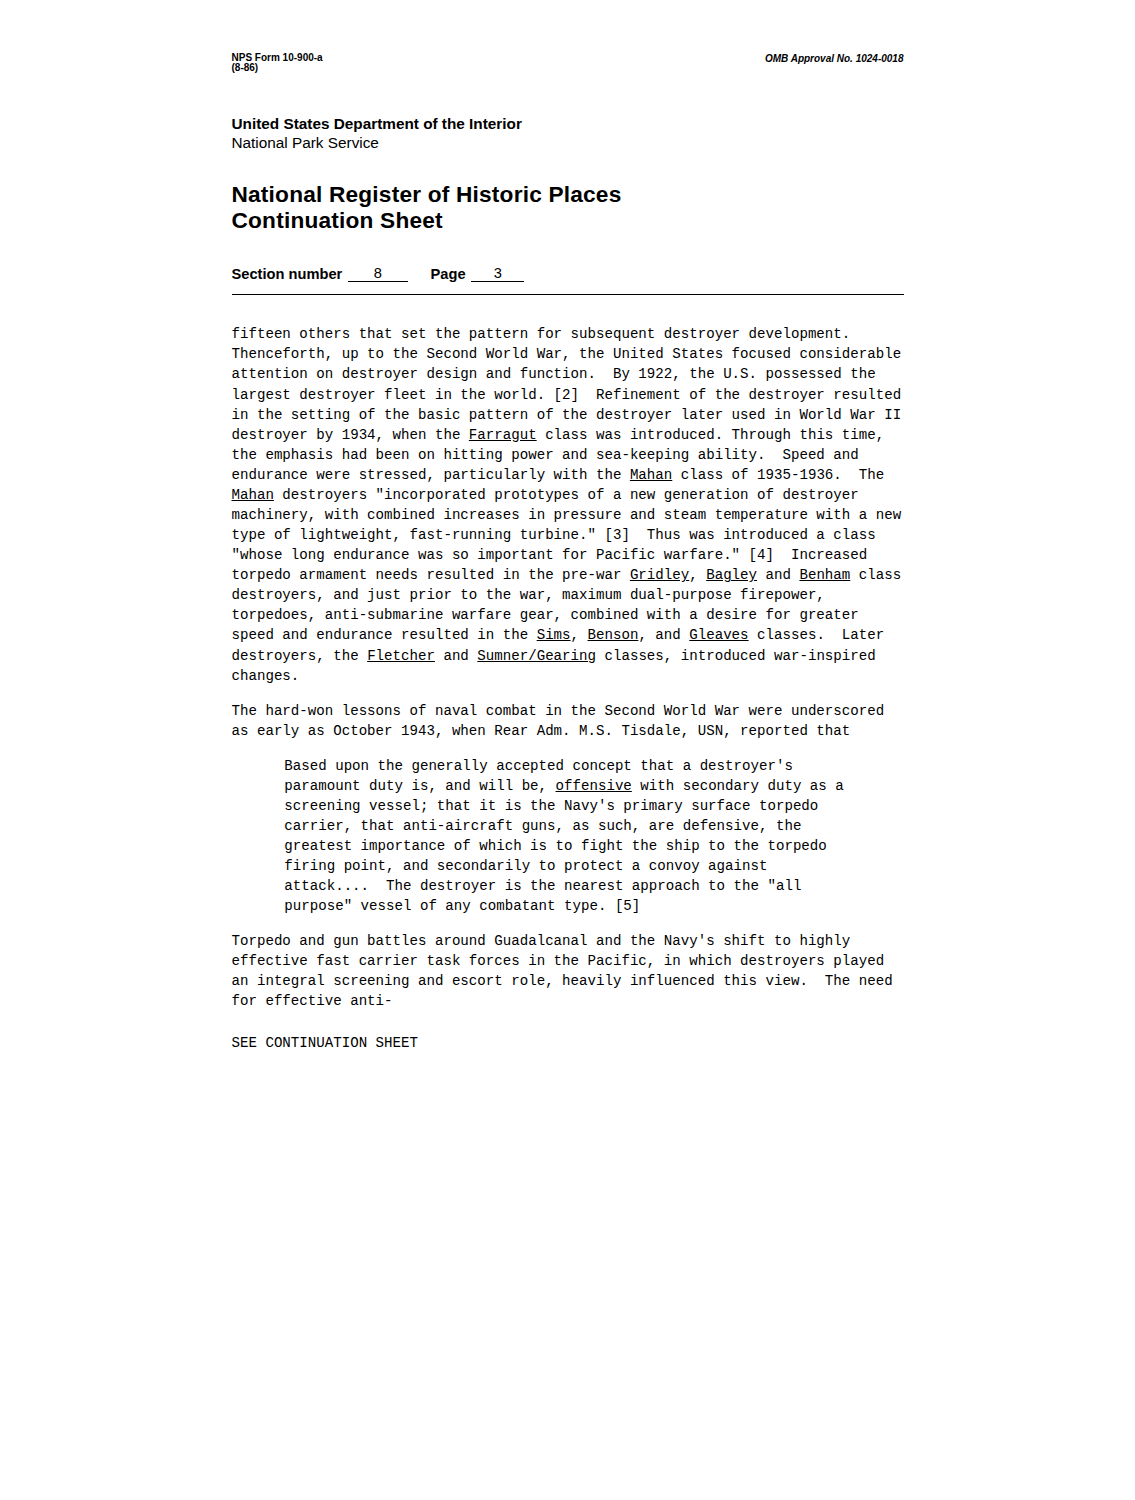NPS Form 10-900-a
(8-86)
OMB Approval No. 1024-0018
United States Department of the Interior
National Park Service
National Register of Historic Places
Continuation Sheet
Section number 8 Page 3
fifteen others that set the pattern for subsequent destroyer development. Thenceforth, up to the Second World War, the United States focused considerable attention on destroyer design and function. By 1922, the U.S. possessed the largest destroyer fleet in the world. [2] Refinement of the destroyer resulted in the setting of the basic pattern of the destroyer later used in World War II destroyer by 1934, when the Farragut class was introduced. Through this time, the emphasis had been on hitting power and sea-keeping ability. Speed and endurance were stressed, particularly with the Mahan class of 1935-1936. The Mahan destroyers "incorporated prototypes of a new generation of destroyer machinery, with combined increases in pressure and steam temperature with a new type of lightweight, fast-running turbine." [3] Thus was introduced a class "whose long endurance was so important for Pacific warfare." [4] Increased torpedo armament needs resulted in the pre-war Gridley, Bagley and Benham class destroyers, and just prior to the war, maximum dual-purpose firepower, torpedoes, anti-submarine warfare gear, combined with a desire for greater speed and endurance resulted in the Sims, Benson, and Gleaves classes. Later destroyers, the Fletcher and Sumner/Gearing classes, introduced war-inspired changes.
The hard-won lessons of naval combat in the Second World War were underscored as early as October 1943, when Rear Adm. M.S. Tisdale, USN, reported that
Based upon the generally accepted concept that a destroyer's paramount duty is, and will be, offensive with secondary duty as a screening vessel; that it is the Navy's primary surface torpedo carrier, that anti-aircraft guns, as such, are defensive, the greatest importance of which is to fight the ship to the torpedo firing point, and secondarily to protect a convoy against attack.... The destroyer is the nearest approach to the "all purpose" vessel of any combatant type. [5]
Torpedo and gun battles around Guadalcanal and the Navy's shift to highly effective fast carrier task forces in the Pacific, in which destroyers played an integral screening and escort role, heavily influenced this view. The need for effective anti-
SEE CONTINUATION SHEET